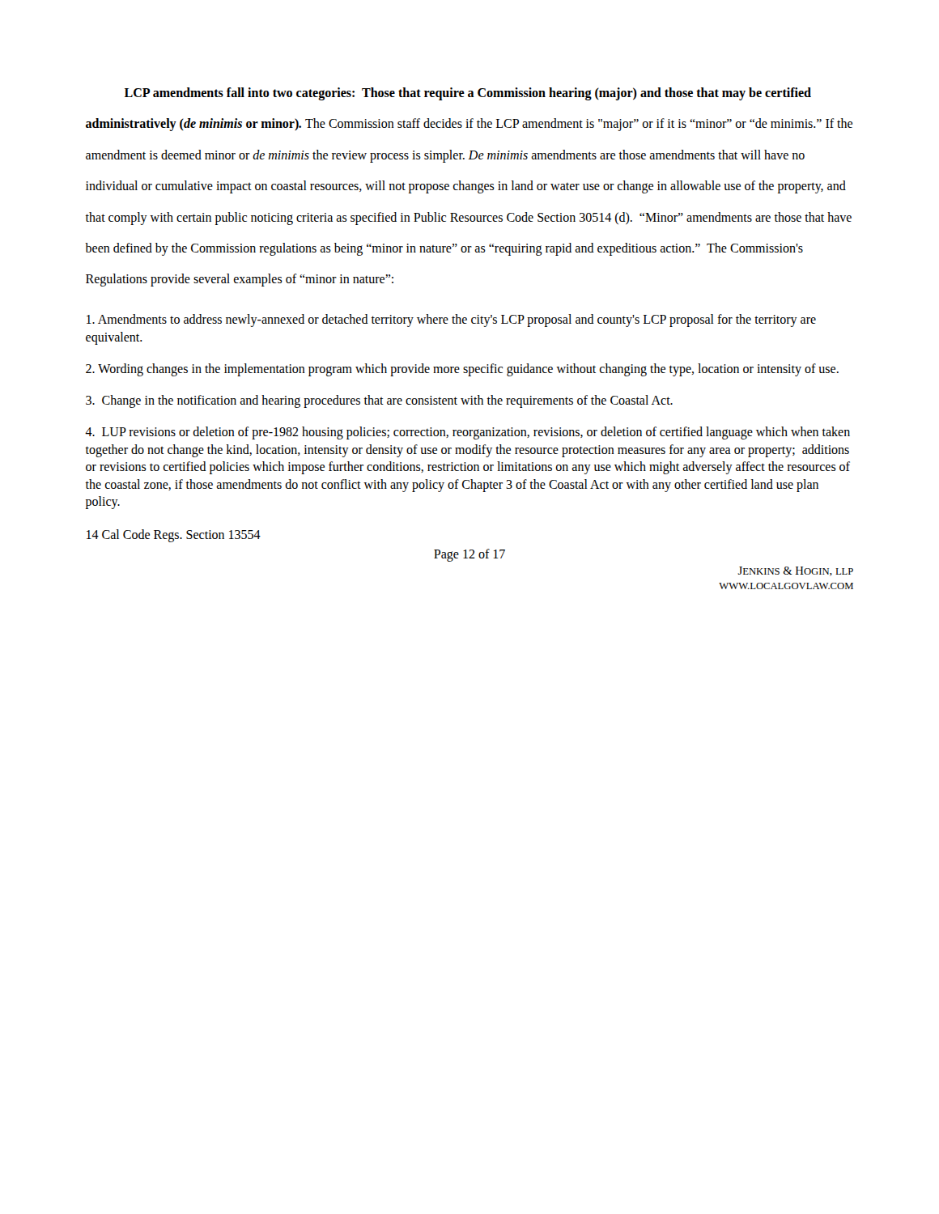LCP amendments fall into two categories: Those that require a Commission hearing (major) and those that may be certified administratively (de minimis or minor). The Commission staff decides if the LCP amendment is "major” or if it is “minor” or “de minimis.” If the amendment is deemed minor or de minimis the review process is simpler. De minimis amendments are those amendments that will have no individual or cumulative impact on coastal resources, will not propose changes in land or water use or change in allowable use of the property, and that comply with certain public noticing criteria as specified in Public Resources Code Section 30514 (d). “Minor” amendments are those that have been defined by the Commission regulations as being “minor in nature” or as “requiring rapid and expeditious action.” The Commission's Regulations provide several examples of “minor in nature”:
1. Amendments to address newly-annexed or detached territory where the city's LCP proposal and county's LCP proposal for the territory are equivalent.
2. Wording changes in the implementation program which provide more specific guidance without changing the type, location or intensity of use.
3. Change in the notification and hearing procedures that are consistent with the requirements of the Coastal Act.
4. LUP revisions or deletion of pre-1982 housing policies; correction, reorganization, revisions, or deletion of certified language which when taken together do not change the kind, location, intensity or density of use or modify the resource protection measures for any area or property; additions or revisions to certified policies which impose further conditions, restriction or limitations on any use which might adversely affect the resources of the coastal zone, if those amendments do not conflict with any policy of Chapter 3 of the Coastal Act or with any other certified land use plan policy.
14 Cal Code Regs. Section 13554
Page 12 of 17
JENKINS & HOGIN, LLP
WWW.LOCALGOVLAW.COM